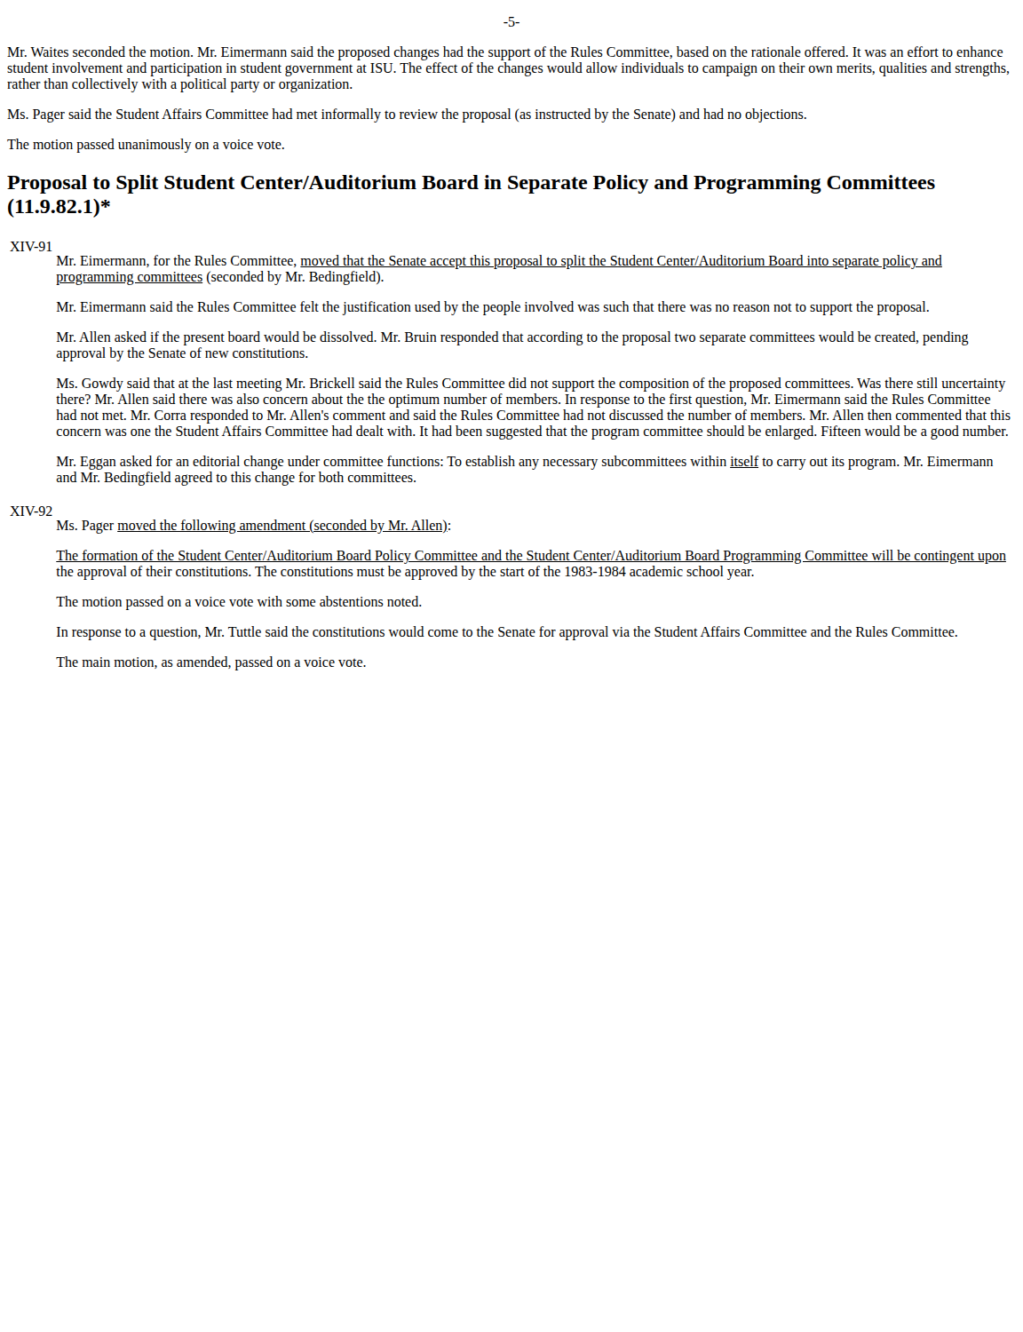-5-
Mr. Waites seconded the motion. Mr. Eimermann said the proposed changes had the support of the Rules Committee, based on the rationale offered. It was an effort to enhance student involvement and participation in student government at ISU. The effect of the changes would allow individuals to campaign on their own merits, qualities and strengths, rather than collectively with a political party or organization.
Ms. Pager said the Student Affairs Committee had met informally to review the proposal (as instructed by the Senate) and had no objections.
The motion passed unanimously on a voice vote.
Proposal to Split Student Center/Auditorium Board in Separate Policy and Programming Committees (11.9.82.1)*
| XIV-91 | Mr. Eimermann, for the Rules Committee, moved that the Senate accept this proposal to split the Student Center/Auditorium Board into separate policy and programming committees (seconded by Mr. Bedingfield). Mr. Eimermann said the Rules Committee felt the justification used by the people involved was such that there was no reason not to support the proposal. Mr. Allen asked if the present board would be dissolved. Mr. Bruin responded that according to the proposal two separate committees would be created, pending approval by the Senate of new constitutions. Ms. Gowdy said that at the last meeting Mr. Brickell said the Rules Committee did not support the composition of the proposed committees. Was there still uncertainty there? Mr. Allen said there was also concern about the the optimum number of members. In response to the first question, Mr. Eimermann said the Rules Committee had not met. Mr. Corra responded to Mr. Allen's comment and said the Rules Committee had not discussed the number of members. Mr. Allen then commented that this concern was one the Student Affairs Committee had dealt with. It had been suggested that the program committee should be enlarged. Fifteen would be a good number. Mr. Eggan asked for an editorial change under committee functions: To establish any necessary subcommittees within itself to carry out its program. Mr. Eimermann and Mr. Bedingfield agreed to this change for both committees. |
| XIV-92 | Ms. Pager moved the following amendment (seconded by Mr. Allen) : The formation of the Student Center/Auditorium Board Policy Committee and the Student Center/Auditorium Board Programming Committee will be contingent upon the approval of their constitutions. The constitutions must be approved by the start of the 1983-1984 academic school year. The motion passed on a voice vote with some abstentions noted. In response to a question, Mr. Tuttle said the constitutions would come to the Senate for approval via the Student Affairs Committee and the Rules Committee. The main motion, as amended, passed on a voice vote. |